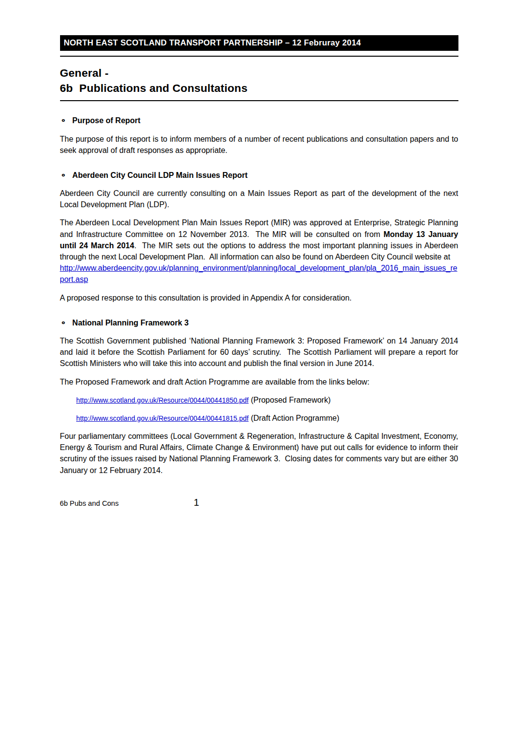NORTH EAST SCOTLAND TRANSPORT PARTNERSHIP – 12 Februray 2014
General -
6b Publications and Consultations
⚬Purpose of Report
The purpose of this report is to inform members of a number of recent publications and consultation papers and to seek approval of draft responses as appropriate.
⚬Aberdeen City Council LDP Main Issues Report
Aberdeen City Council are currently consulting on a Main Issues Report as part of the development of the next Local Development Plan (LDP).
The Aberdeen Local Development Plan Main Issues Report (MIR) was approved at Enterprise, Strategic Planning and Infrastructure Committee on 12 November 2013. The MIR will be consulted on from Monday 13 January until 24 March 2014. The MIR sets out the options to address the most important planning issues in Aberdeen through the next Local Development Plan. All information can also be found on Aberdeen City Council website at
http://www.aberdeencity.gov.uk/planning_environment/planning/local_development_plan/pla_2016_main_issues_report.asp
A proposed response to this consultation is provided in Appendix A for consideration.
⚬National Planning Framework 3
The Scottish Government published ‘National Planning Framework 3: Proposed Framework’ on 14 January 2014 and laid it before the Scottish Parliament for 60 days’ scrutiny. The Scottish Parliament will prepare a report for Scottish Ministers who will take this into account and publish the final version in June 2014.
The Proposed Framework and draft Action Programme are available from the links below:
http://www.scotland.gov.uk/Resource/0044/00441850.pdf (Proposed Framework)
http://www.scotland.gov.uk/Resource/0044/00441815.pdf (Draft Action Programme)
Four parliamentary committees (Local Government & Regeneration, Infrastructure & Capital Investment, Economy, Energy & Tourism and Rural Affairs, Climate Change & Environment) have put out calls for evidence to inform their scrutiny of the issues raised by National Planning Framework 3. Closing dates for comments vary but are either 30 January or 12 February 2014.
6b Pubs and Cons 1